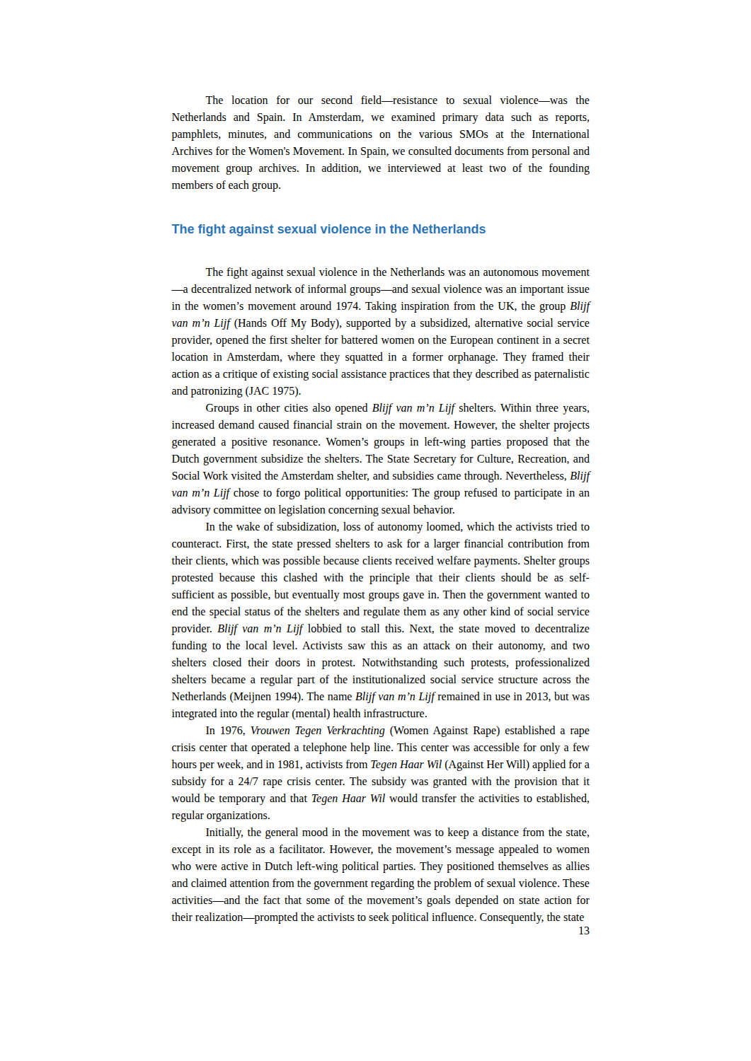The location for our second field—resistance to sexual violence—was the Netherlands and Spain. In Amsterdam, we examined primary data such as reports, pamphlets, minutes, and communications on the various SMOs at the International Archives for the Women's Movement. In Spain, we consulted documents from personal and movement group archives. In addition, we interviewed at least two of the founding members of each group.
The fight against sexual violence in the Netherlands
The fight against sexual violence in the Netherlands was an autonomous movement—a decentralized network of informal groups—and sexual violence was an important issue in the women’s movement around 1974. Taking inspiration from the UK, the group Blijf van m’n Lijf (Hands Off My Body), supported by a subsidized, alternative social service provider, opened the first shelter for battered women on the European continent in a secret location in Amsterdam, where they squatted in a former orphanage. They framed their action as a critique of existing social assistance practices that they described as paternalistic and patronizing (JAC 1975).
Groups in other cities also opened Blijf van m’n Lijf shelters. Within three years, increased demand caused financial strain on the movement. However, the shelter projects generated a positive resonance. Women’s groups in left-wing parties proposed that the Dutch government subsidize the shelters. The State Secretary for Culture, Recreation, and Social Work visited the Amsterdam shelter, and subsidies came through. Nevertheless, Blijf van m’n Lijf chose to forgo political opportunities: The group refused to participate in an advisory committee on legislation concerning sexual behavior.
In the wake of subsidization, loss of autonomy loomed, which the activists tried to counteract. First, the state pressed shelters to ask for a larger financial contribution from their clients, which was possible because clients received welfare payments. Shelter groups protested because this clashed with the principle that their clients should be as self-sufficient as possible, but eventually most groups gave in. Then the government wanted to end the special status of the shelters and regulate them as any other kind of social service provider. Blijf van m’n Lijf lobbied to stall this. Next, the state moved to decentralize funding to the local level. Activists saw this as an attack on their autonomy, and two shelters closed their doors in protest. Notwithstanding such protests, professionalized shelters became a regular part of the institutionalized social service structure across the Netherlands (Meijnen 1994). The name Blijf van m’n Lijf remained in use in 2013, but was integrated into the regular (mental) health infrastructure.
In 1976, Vrouwen Tegen Verkrachting (Women Against Rape) established a rape crisis center that operated a telephone help line. This center was accessible for only a few hours per week, and in 1981, activists from Tegen Haar Wil (Against Her Will) applied for a subsidy for a 24/7 rape crisis center. The subsidy was granted with the provision that it would be temporary and that Tegen Haar Wil would transfer the activities to established, regular organizations.
Initially, the general mood in the movement was to keep a distance from the state, except in its role as a facilitator. However, the movement’s message appealed to women who were active in Dutch left-wing political parties. They positioned themselves as allies and claimed attention from the government regarding the problem of sexual violence. These activities—and the fact that some of the movement’s goals depended on state action for their realization—prompted the activists to seek political influence. Consequently, the state
13